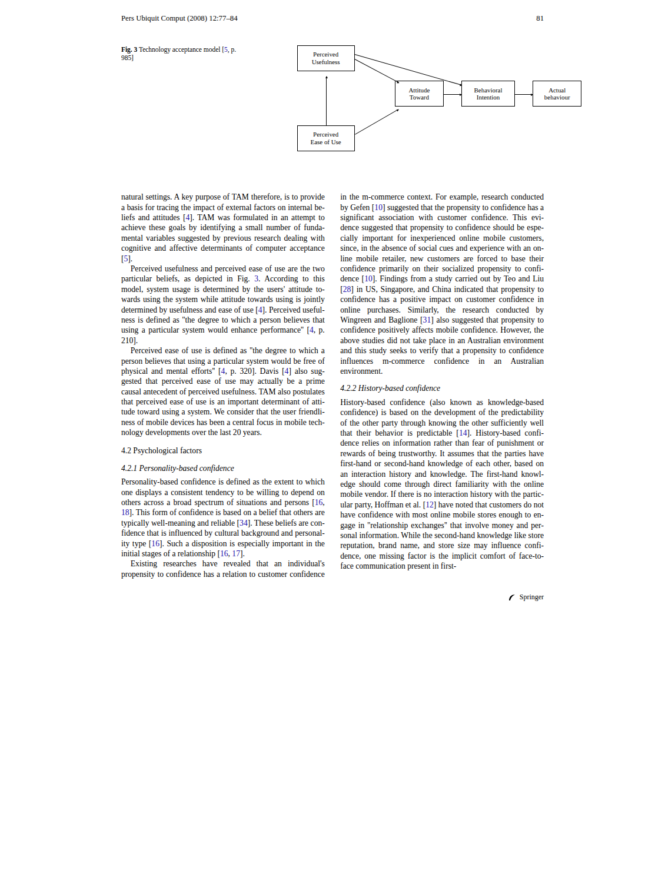Pers Ubiquit Comput (2008) 12:77–84
81
Fig. 3 Technology acceptance model [5, p. 985]
Perceived
Usefulness
Perceived
Ease of Use
Attitude
Toward
Behavioral
Intention
Actual
behaviour
natural settings. A key purpose of TAM therefore, is to provide a basis for tracing the impact of external factors on internal beliefs and attitudes [4]. TAM was formulated in an attempt to achieve these goals by identifying a small number of fundamental variables suggested by previous research dealing with cognitive and affective determinants of computer acceptance [5].
Perceived usefulness and perceived ease of use are the two particular beliefs, as depicted in Fig. 3. According to this model, system usage is determined by the users' attitude towards using the system while attitude towards using is jointly determined by usefulness and ease of use [4]. Perceived usefulness is defined as ''the degree to which a person believes that using a particular system would enhance performance'' [4, p. 210].
Perceived ease of use is defined as ''the degree to which a person believes that using a particular system would be free of physical and mental efforts'' [4, p. 320]. Davis [4] also suggested that perceived ease of use may actually be a prime causal antecedent of perceived usefulness. TAM also postulates that perceived ease of use is an important determinant of attitude toward using a system. We consider that the user friendliness of mobile devices has been a central focus in mobile technology developments over the last 20 years.
4.2 Psychological factors
4.2.1 Personality-based confidence
Personality-based confidence is defined as the extent to which one displays a consistent tendency to be willing to depend on others across a broad spectrum of situations and persons [16, 18]. This form of confidence is based on a belief that others are typically well-meaning and reliable [34]. These beliefs are confidence that is influenced by cultural background and personality type [16]. Such a disposition is especially important in the initial stages of a relationship [16, 17].
Existing researches have revealed that an individual's propensity to confidence has a relation to customer confidence in the m-commerce context. For example, research conducted by Gefen [10] suggested that the propensity to confidence has a significant association with customer confidence. This evidence suggested that propensity to confidence should be especially important for inexperienced online mobile customers, since, in the absence of social cues and experience with an online mobile retailer, new customers are forced to base their confidence primarily on their socialized propensity to confidence [10]. Findings from a study carried out by Teo and Liu [28] in US, Singapore, and China indicated that propensity to confidence has a positive impact on customer confidence in online purchases. Similarly, the research conducted by Wingreen and Baglione [31] also suggested that propensity to confidence positively affects mobile confidence. However, the above studies did not take place in an Australian environment and this study seeks to verify that a propensity to confidence influences m-commerce confidence in an Australian environment.
4.2.2 History-based confidence
History-based confidence (also known as knowledge-based confidence) is based on the development of the predictability of the other party through knowing the other sufficiently well that their behavior is predictable [14]. History-based confidence relies on information rather than fear of punishment or rewards of being trustworthy. It assumes that the parties have first-hand or second-hand knowledge of each other, based on an interaction history and knowledge. The first-hand knowledge should come through direct familiarity with the online mobile vendor. If there is no interaction history with the particular party, Hoffman et al. [12] have noted that customers do not have confidence with most online mobile stores enough to engage in ''relationship exchanges'' that involve money and personal information. While the second-hand knowledge like store reputation, brand name, and store size may influence confidence, one missing factor is the implicit comfort of face-to-face communication present in first-
Springer